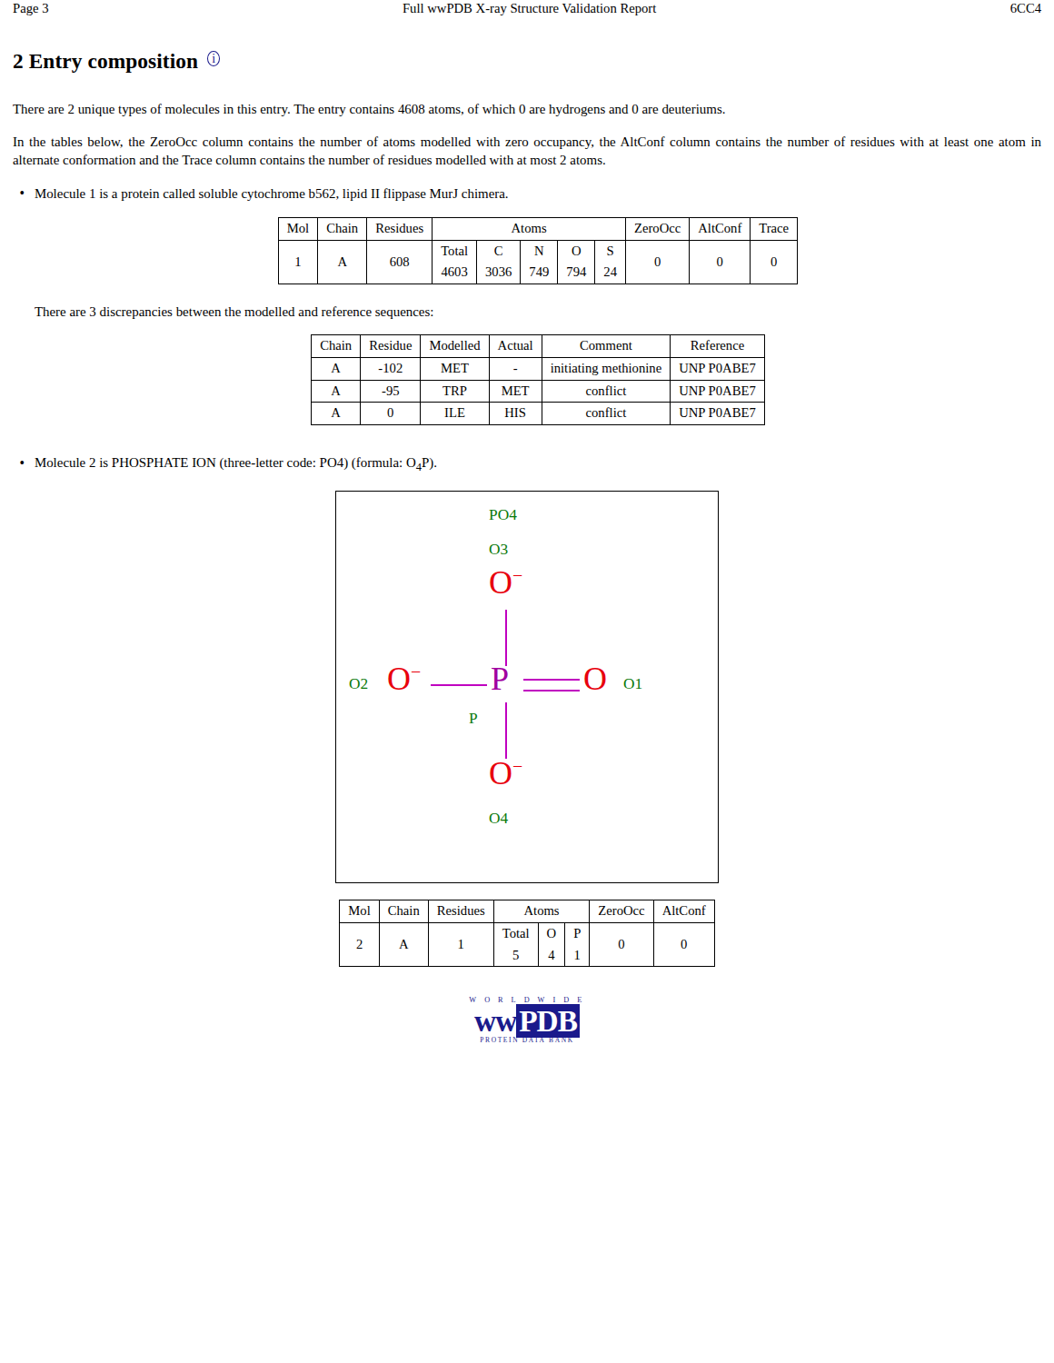Page 3
Full wwPDB X-ray Structure Validation Report
6CC4
2 Entry composition i
There are 2 unique types of molecules in this entry. The entry contains 4608 atoms, of which 0 are hydrogens and 0 are deuteriums.
In the tables below, the ZeroOcc column contains the number of atoms modelled with zero occupancy, the AltConf column contains the number of residues with at least one atom in alternate conformation and the Trace column contains the number of residues modelled with at most 2 atoms.
Molecule 1 is a protein called soluble cytochrome b562, lipid II flippase MurJ chimera.
| Mol | Chain | Residues | Atoms | ZeroOcc | AltConf | Trace |
| --- | --- | --- | --- | --- | --- | --- |
| 1 | A | 608 | Total | C | N | O | S | 0 | 0 | 0 |
| 4603 | 3036 | 749 | 794 | 24 |
There are 3 discrepancies between the modelled and reference sequences:
| Chain | Residue | Modelled | Actual | Comment | Reference |
| --- | --- | --- | --- | --- | --- |
| A | -102 | MET | - | initiating methionine | UNP P0ABE7 |
| A | -95 | TRP | MET | conflict | UNP P0ABE7 |
| A | 0 | ILE | HIS | conflict | UNP P0ABE7 |
Molecule 2 is PHOSPHATE ION (three-letter code: PO4) (formula: O4P).
PO4
O3
O−
O2
O−
P
P
O
O1
O−
O4
| Mol | Chain | Residues | Atoms | ZeroOcc | AltConf |
| --- | --- | --- | --- | --- | --- |
| 2 | A | 1 | Total | O | P | 0 | 0 |
| 5 | 4 | 1 |
W O R L D W I D E
ww PDB
PROTEIN DATA BANK